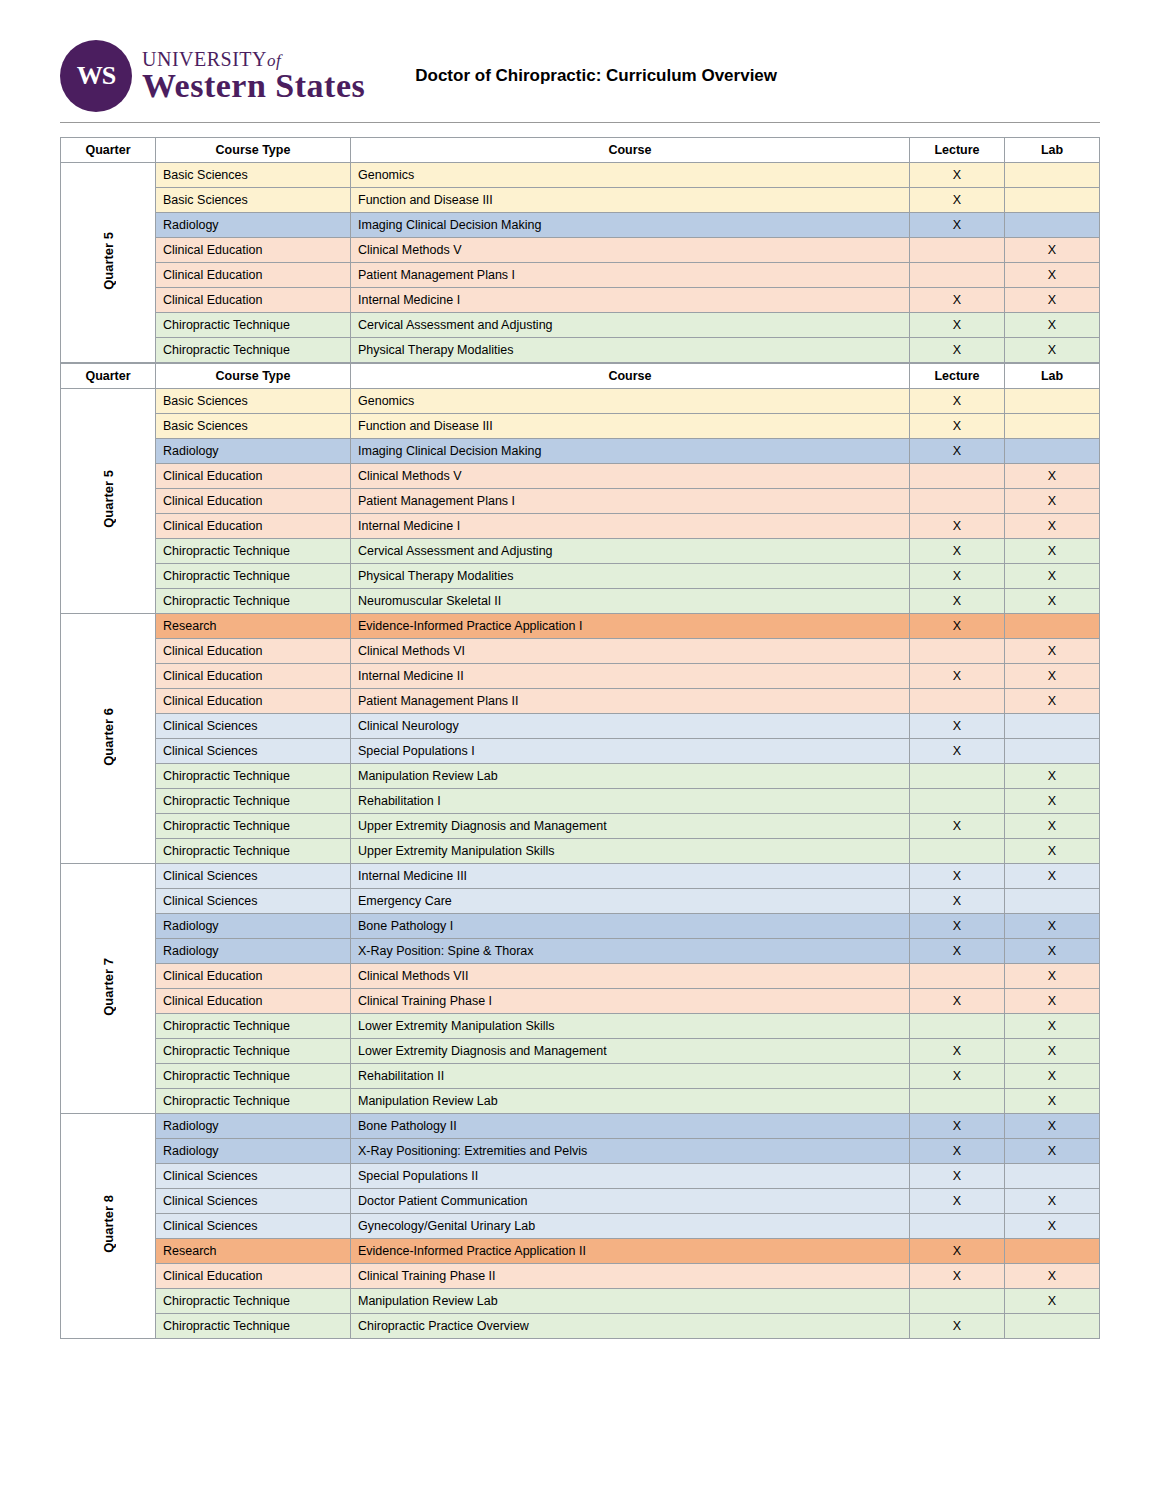WS
UNIVERSITYof
Western States
Doctor of Chiropractic: Curriculum Overview
| Quarter | Course Type | Course | Lecture | Lab |
| --- | --- | --- | --- | --- |
| Quarter 5 | Basic Sciences | Genomics | X | |
| Basic Sciences | Function and Disease III | X | |
| Radiology | Imaging Clinical Decision Making | X | |
| Clinical Education | Clinical Methods V | | X |
| Clinical Education | Patient Management Plans I | | X |
| Clinical Education | Internal Medicine I | X | X |
| Chiropractic Technique | Cervical Assessment and Adjusting | X | X |
| Chiropractic Technique | Physical Therapy Modalities | X | X |
| Quarter | Course Type | Course | Lecture | Lab |
| --- | --- | --- | --- | --- |
| Quarter 5 | Basic Sciences | Genomics | X | |
| Basic Sciences | Function and Disease III | X | |
| Radiology | Imaging Clinical Decision Making | X | |
| Clinical Education | Clinical Methods V | | X |
| Clinical Education | Patient Management Plans I | | X |
| Clinical Education | Internal Medicine I | X | X |
| Chiropractic Technique | Cervical Assessment and Adjusting | X | X |
| Chiropractic Technique | Physical Therapy Modalities | X | X |
| Chiropractic Technique | Neuromuscular Skeletal II | X | X |
| Quarter 6 | Research | Evidence-Informed Practice Application I | X | |
| Clinical Education | Clinical Methods VI | | X |
| Clinical Education | Internal Medicine II | X | X |
| Clinical Education | Patient Management Plans II | | X |
| Clinical Sciences | Clinical Neurology | X | |
| Clinical Sciences | Special Populations I | X | |
| Chiropractic Technique | Manipulation Review Lab | | X |
| Chiropractic Technique | Rehabilitation I | | X |
| Chiropractic Technique | Upper Extremity Diagnosis and Management | X | X |
| Chiropractic Technique | Upper Extremity Manipulation Skills | | X |
| Quarter 7 | Clinical Sciences | Internal Medicine III | X | X |
| Clinical Sciences | Emergency Care | X | |
| Radiology | Bone Pathology I | X | X |
| Radiology | X-Ray Position: Spine & Thorax | X | X |
| Clinical Education | Clinical Methods VII | | X |
| Clinical Education | Clinical Training Phase I | X | X |
| Chiropractic Technique | Lower Extremity Manipulation Skills | | X |
| Chiropractic Technique | Lower Extremity Diagnosis and Management | X | X |
| Chiropractic Technique | Rehabilitation II | X | X |
| Chiropractic Technique | Manipulation Review Lab | | X |
| Quarter 8 | Radiology | Bone Pathology II | X | X |
| Radiology | X-Ray Positioning: Extremities and Pelvis | X | X |
| Clinical Sciences | Special Populations II | X | |
| Clinical Sciences | Doctor Patient Communication | X | X |
| Clinical Sciences | Gynecology/Genital Urinary Lab | | X |
| Research | Evidence-Informed Practice Application II | X | |
| Clinical Education | Clinical Training Phase II | X | X |
| Chiropractic Technique | Manipulation Review Lab | | X |
| Chiropractic Technique | Chiropractic Practice Overview | X | |